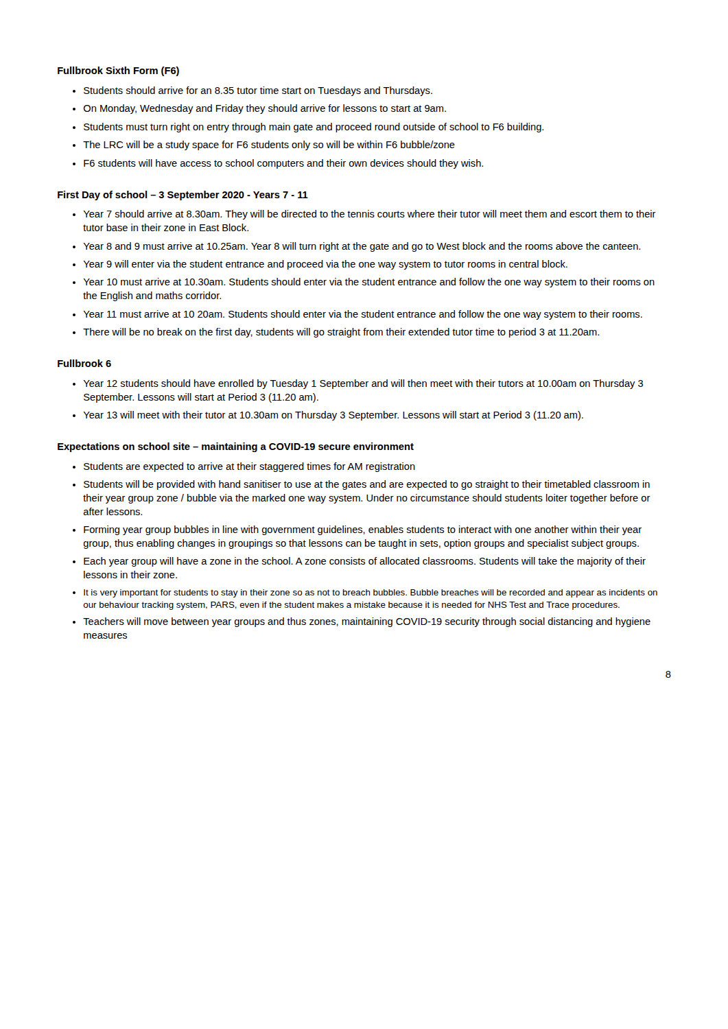Fullbrook Sixth Form (F6)
Students should arrive for an 8.35 tutor time start on Tuesdays and Thursdays.
On Monday, Wednesday and Friday they should arrive for lessons to start at 9am.
Students must turn right on entry through main gate and proceed round outside of school to F6 building.
The LRC will be a study space for F6 students only so will be within F6 bubble/zone
F6 students will have access to school computers and their own devices should they wish.
First Day of school – 3 September 2020 - Years 7 - 11
Year 7 should arrive at 8.30am. They will be directed to the tennis courts where their tutor will meet them and escort them to their tutor base in their zone in East Block.
Year 8 and 9 must arrive at 10.25am. Year 8 will turn right at the gate and go to West block and the rooms above the canteen.
Year 9 will enter via the student entrance and proceed via the one way system to tutor rooms in central block.
Year 10 must arrive at 10.30am. Students should enter via the student entrance and follow the one way system to their rooms on the English and maths corridor.
Year 11 must arrive at 10 20am. Students should enter via the student entrance and follow the one way system to their rooms.
There will be no break on the first day, students will go straight from their extended tutor time to period 3 at 11.20am.
Fullbrook 6
Year 12 students should have enrolled by Tuesday 1 September and will then meet with their tutors at 10.00am on Thursday 3 September. Lessons will start at Period 3 (11.20 am).
Year 13 will meet with their tutor at 10.30am on Thursday 3 September. Lessons will start at Period 3 (11.20 am).
Expectations on school site – maintaining a COVID-19 secure environment
Students are expected to arrive at their staggered times for AM registration
Students will be provided with hand sanitiser to use at the gates and are expected to go straight to their timetabled classroom in their year group zone / bubble via the marked one way system. Under no circumstance should students loiter together before or after lessons.
Forming year group bubbles in line with government guidelines, enables students to interact with one another within their year group, thus enabling changes in groupings so that lessons can be taught in sets, option groups and specialist subject groups.
Each year group will have a zone in the school. A zone consists of allocated classrooms. Students will take the majority of their lessons in their zone.
It is very important for students to stay in their zone so as not to breach bubbles. Bubble breaches will be recorded and appear as incidents on our behaviour tracking system, PARS, even if the student makes a mistake because it is needed for NHS Test and Trace procedures.
Teachers will move between year groups and thus zones, maintaining COVID-19 security through social distancing and hygiene measures
8